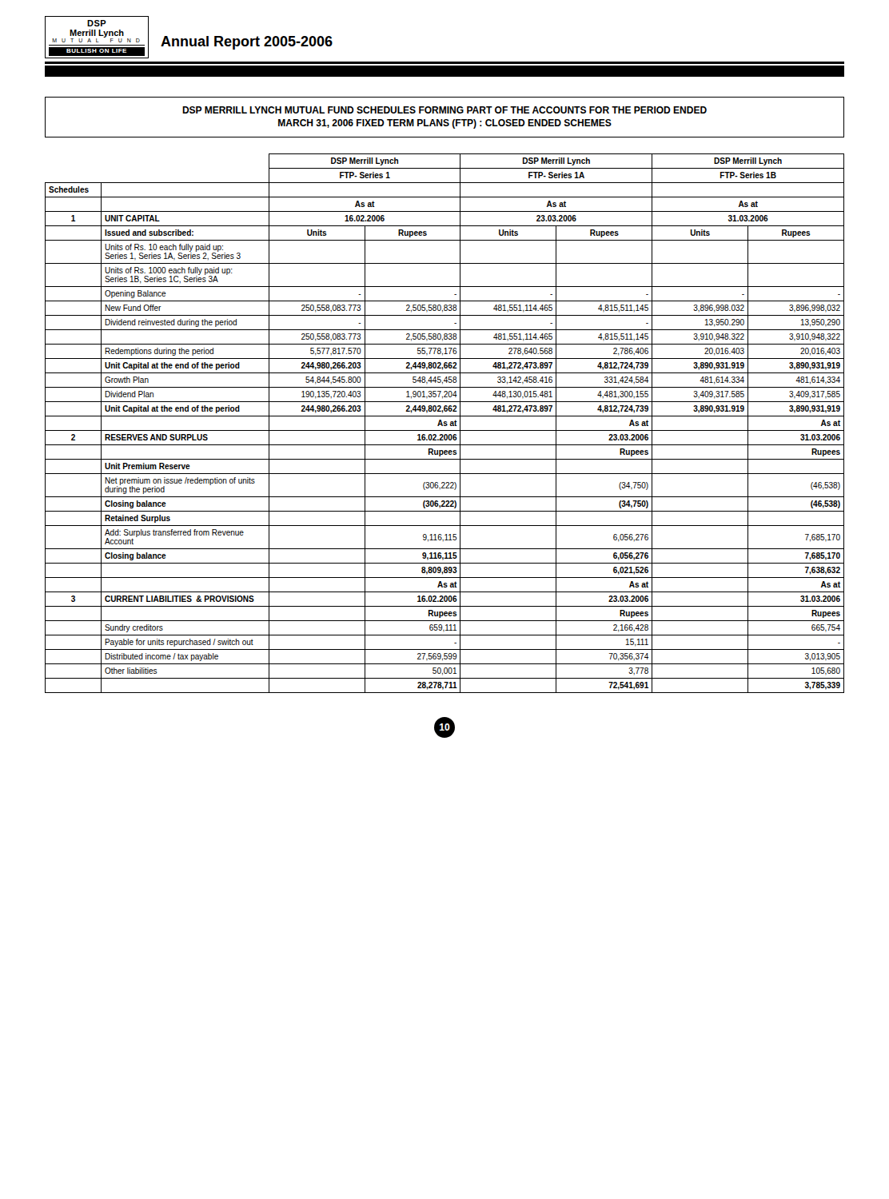DSP
Merrill Lynch
M U T U A L F U N D
BULLISH ON LIFE
Annual Report 2005-2006
DSP MERRILL LYNCH MUTUAL FUND SCHEDULES FORMING PART OF THE ACCOUNTS FOR THE PERIOD ENDED
MARCH 31, 2006 FIXED TERM PLANS (FTP) : CLOSED ENDED SCHEMES
| | | DSP Merrill Lynch | DSP Merrill Lynch | DSP Merrill Lynch |
| | | FTP- Series 1 | FTP- Series 1A | FTP- Series 1B |
| Schedules | | | | |
| | | As at | As at | As at |
| 1 | UNIT CAPITAL | 16.02.2006 | 23.03.2006 | 31.03.2006 |
| | Issued and subscribed: | Units | Rupees | Units | Rupees | Units | Rupees |
| | Units of Rs. 10 each fully paid up: Series 1, Series 1A, Series 2, Series 3 | | | | | | |
| | Units of Rs. 1000 each fully paid up: Series 1B, Series 1C, Series 3A | | | | | | |
| | Opening Balance | - | - | - | - | - | - |
| | New Fund Offer | 250,558,083.773 | 2,505,580,838 | 481,551,114.465 | 4,815,511,145 | 3,896,998.032 | 3,896,998,032 |
| | Dividend reinvested during the period | - | - | - | - | 13,950.290 | 13,950,290 |
| | | 250,558,083.773 | 2,505,580,838 | 481,551,114.465 | 4,815,511,145 | 3,910,948.322 | 3,910,948,322 |
| | Redemptions during the period | 5,577,817.570 | 55,778,176 | 278,640.568 | 2,786,406 | 20,016.403 | 20,016,403 |
| | Unit Capital at the end of the period | 244,980,266.203 | 2,449,802,662 | 481,272,473.897 | 4,812,724,739 | 3,890,931.919 | 3,890,931,919 |
| | Growth Plan | 54,844,545.800 | 548,445,458 | 33,142,458.416 | 331,424,584 | 481,614.334 | 481,614,334 |
| | Dividend Plan | 190,135,720.403 | 1,901,357,204 | 448,130,015.481 | 4,481,300,155 | 3,409,317.585 | 3,409,317,585 |
| | Unit Capital at the end of the period | 244,980,266.203 | 2,449,802,662 | 481,272,473.897 | 4,812,724,739 | 3,890,931.919 | 3,890,931,919 |
| | | | As at | | As at | | As at |
| 2 | RESERVES AND SURPLUS | | 16.02.2006 | | 23.03.2006 | | 31.03.2006 |
| | | | Rupees | | Rupees | | Rupees |
| | Unit Premium Reserve | | | | | | |
| | Net premium on issue /redemption of units during the period | | (306,222) | | (34,750) | | (46,538) |
| | Closing balance | | (306,222) | | (34,750) | | (46,538) |
| | Retained Surplus | | | | | | |
| | Add: Surplus transferred from Revenue Account | | 9,116,115 | | 6,056,276 | | 7,685,170 |
| | Closing balance | | 9,116,115 | | 6,056,276 | | 7,685,170 |
| | | | 8,809,893 | | 6,021,526 | | 7,638,632 |
| | | | As at | | As at | | As at |
| 3 | CURRENT LIABILITIES & PROVISIONS | | 16.02.2006 | | 23.03.2006 | | 31.03.2006 |
| | | | Rupees | | Rupees | | Rupees |
| | Sundry creditors | | 659,111 | | 2,166,428 | | 665,754 |
| | Payable for units repurchased / switch out | | - | | 15,111 | | - |
| | Distributed income / tax payable | | 27,569,599 | | 70,356,374 | | 3,013,905 |
| | Other liabilities | | 50,001 | | 3,778 | | 105,680 |
| | | | 28,278,711 | | 72,541,691 | | 3,785,339 |
10